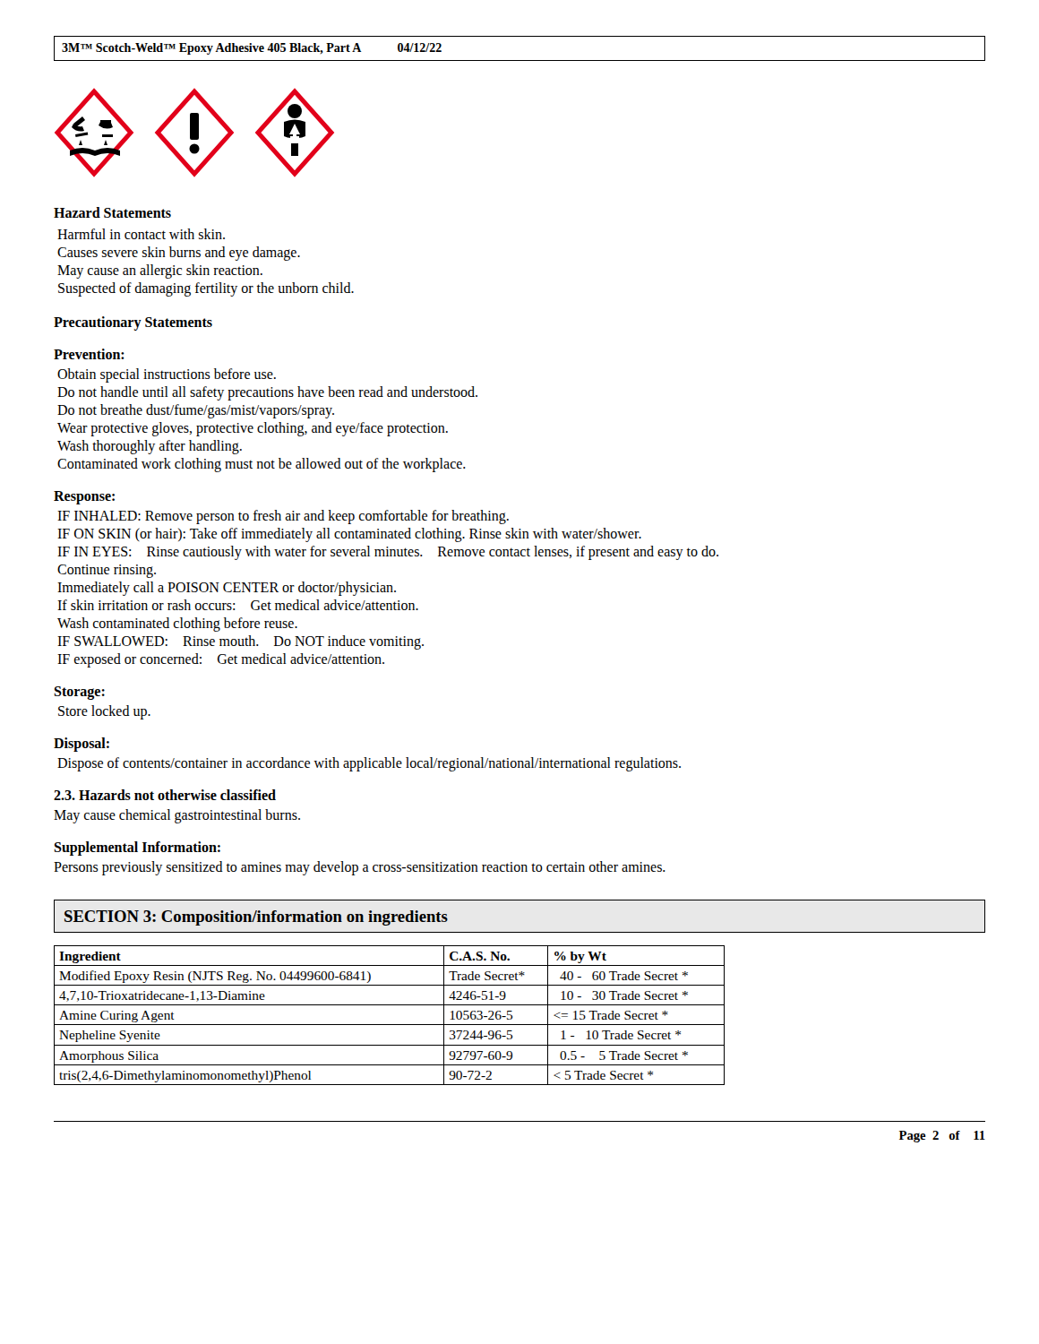3M™ Scotch-Weld™ Epoxy Adhesive 405 Black, Part A 04/12/22
Hazard Statements
Harmful in contact with skin.
Causes severe skin burns and eye damage.
May cause an allergic skin reaction.
Suspected of damaging fertility or the unborn child.
Precautionary Statements
Prevention:
Obtain special instructions before use.
Do not handle until all safety precautions have been read and understood.
Do not breathe dust/fume/gas/mist/vapors/spray.
Wear protective gloves, protective clothing, and eye/face protection.
Wash thoroughly after handling.
Contaminated work clothing must not be allowed out of the workplace.
Response:
IF INHALED: Remove person to fresh air and keep comfortable for breathing.
IF ON SKIN (or hair): Take off immediately all contaminated clothing. Rinse skin with water/shower.
IF IN EYES: Rinse cautiously with water for several minutes. Remove contact lenses, if present and easy to do.
Continue rinsing.
Immediately call a POISON CENTER or doctor/physician.
If skin irritation or rash occurs: Get medical advice/attention.
Wash contaminated clothing before reuse.
IF SWALLOWED: Rinse mouth. Do NOT induce vomiting.
IF exposed or concerned: Get medical advice/attention.
Storage:
Store locked up.
Disposal:
Dispose of contents/container in accordance with applicable local/regional/national/international regulations.
2.3. Hazards not otherwise classified
May cause chemical gastrointestinal burns.
Supplemental Information:
Persons previously sensitized to amines may develop a cross-sensitization reaction to certain other amines.
SECTION 3: Composition/information on ingredients
| Ingredient | C.A.S. No. | % by Wt |
| --- | --- | --- |
| Modified Epoxy Resin (NJTS Reg. No. 04499600-6841) | Trade Secret* | 40 - 60 Trade Secret * |
| 4,7,10-Trioxatridecane-1,13-Diamine | 4246-51-9 | 10 - 30 Trade Secret * |
| Amine Curing Agent | 10563-26-5 | <= 15 Trade Secret * |
| Nepheline Syenite | 37244-96-5 | 1 - 10 Trade Secret * |
| Amorphous Silica | 92797-60-9 | 0.5 - 5 Trade Secret * |
| tris(2,4,6-Dimethylaminomonomethyl)Phenol | 90-72-2 | < 5 Trade Secret * |
Page 2 of 11